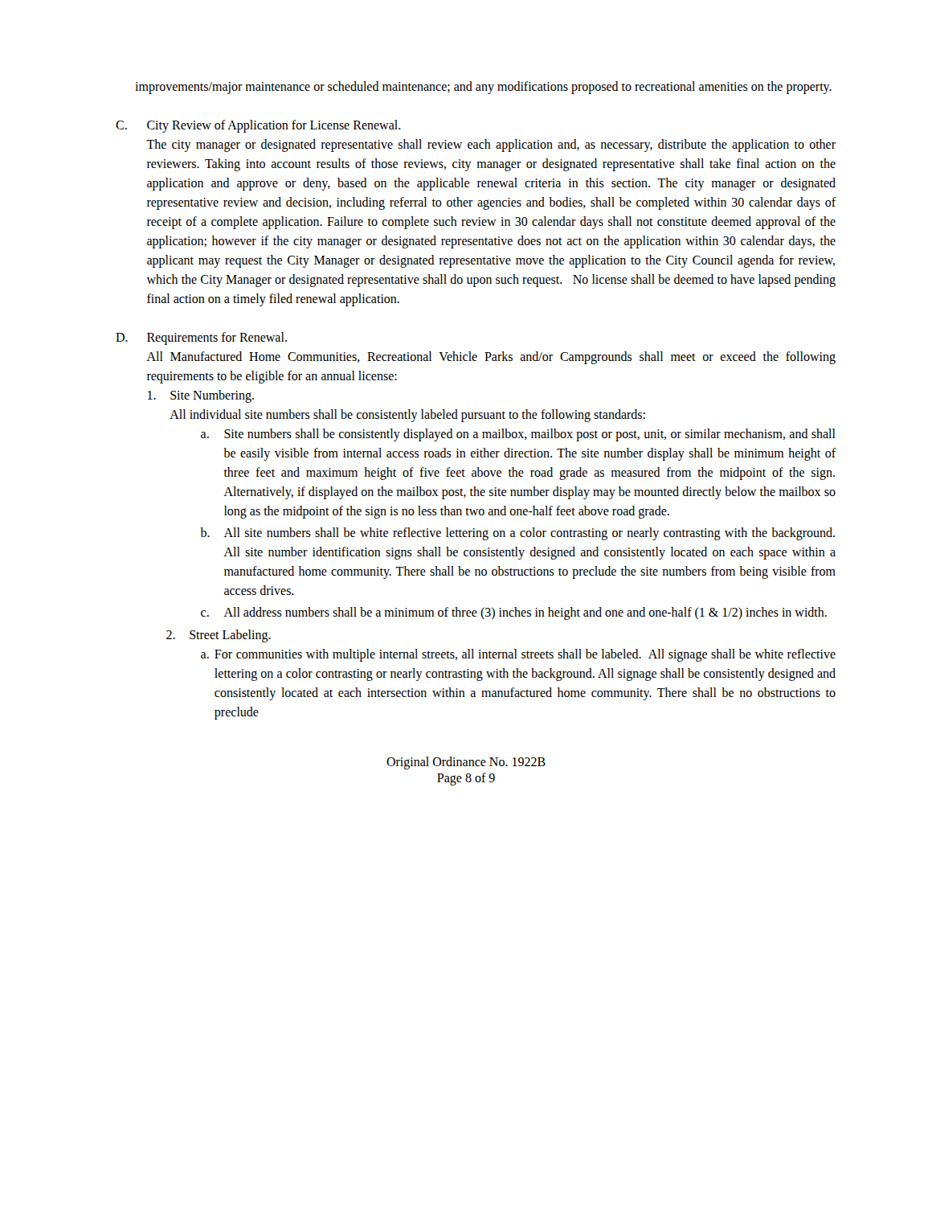improvements/major maintenance or scheduled maintenance; and any modifications proposed to recreational amenities on the property.
C.
City Review of Application for License Renewal.
The city manager or designated representative shall review each application and, as necessary, distribute the application to other reviewers. Taking into account results of those reviews, city manager or designated representative shall take final action on the application and approve or deny, based on the applicable renewal criteria in this section. The city manager or designated representative review and decision, including referral to other agencies and bodies, shall be completed within 30 calendar days of receipt of a complete application. Failure to complete such review in 30 calendar days shall not constitute deemed approval of the application; however if the city manager or designated representative does not act on the application within 30 calendar days, the applicant may request the City Manager or designated representative move the application to the City Council agenda for review, which the City Manager or designated representative shall do upon such request. No license shall be deemed to have lapsed pending final action on a timely filed renewal application.
D.
Requirements for Renewal.
All Manufactured Home Communities, Recreational Vehicle Parks and/or Campgrounds shall meet or exceed the following requirements to be eligible for an annual license:
1.
Site Numbering.
All individual site numbers shall be consistently labeled pursuant to the following standards:
a.
Site numbers shall be consistently displayed on a mailbox, mailbox post or post, unit, or similar mechanism, and shall be easily visible from internal access roads in either direction. The site number display shall be minimum height of three feet and maximum height of five feet above the road grade as measured from the midpoint of the sign. Alternatively, if displayed on the mailbox post, the site number display may be mounted directly below the mailbox so long as the midpoint of the sign is no less than two and one-half feet above road grade.
b.
All site numbers shall be white reflective lettering on a color contrasting or nearly contrasting with the background. All site number identification signs shall be consistently designed and consistently located on each space within a manufactured home community. There shall be no obstructions to preclude the site numbers from being visible from access drives.
c.
All address numbers shall be a minimum of three (3) inches in height and one and one-half (1 & 1/2) inches in width.
2.
Street Labeling.
a.
For communities with multiple internal streets, all internal streets shall be labeled. All signage shall be white reflective lettering on a color contrasting or nearly contrasting with the background. All signage shall be consistently designed and consistently located at each intersection within a manufactured home community. There shall be no obstructions to preclude
Original Ordinance No. 1922B
Page 8 of 9